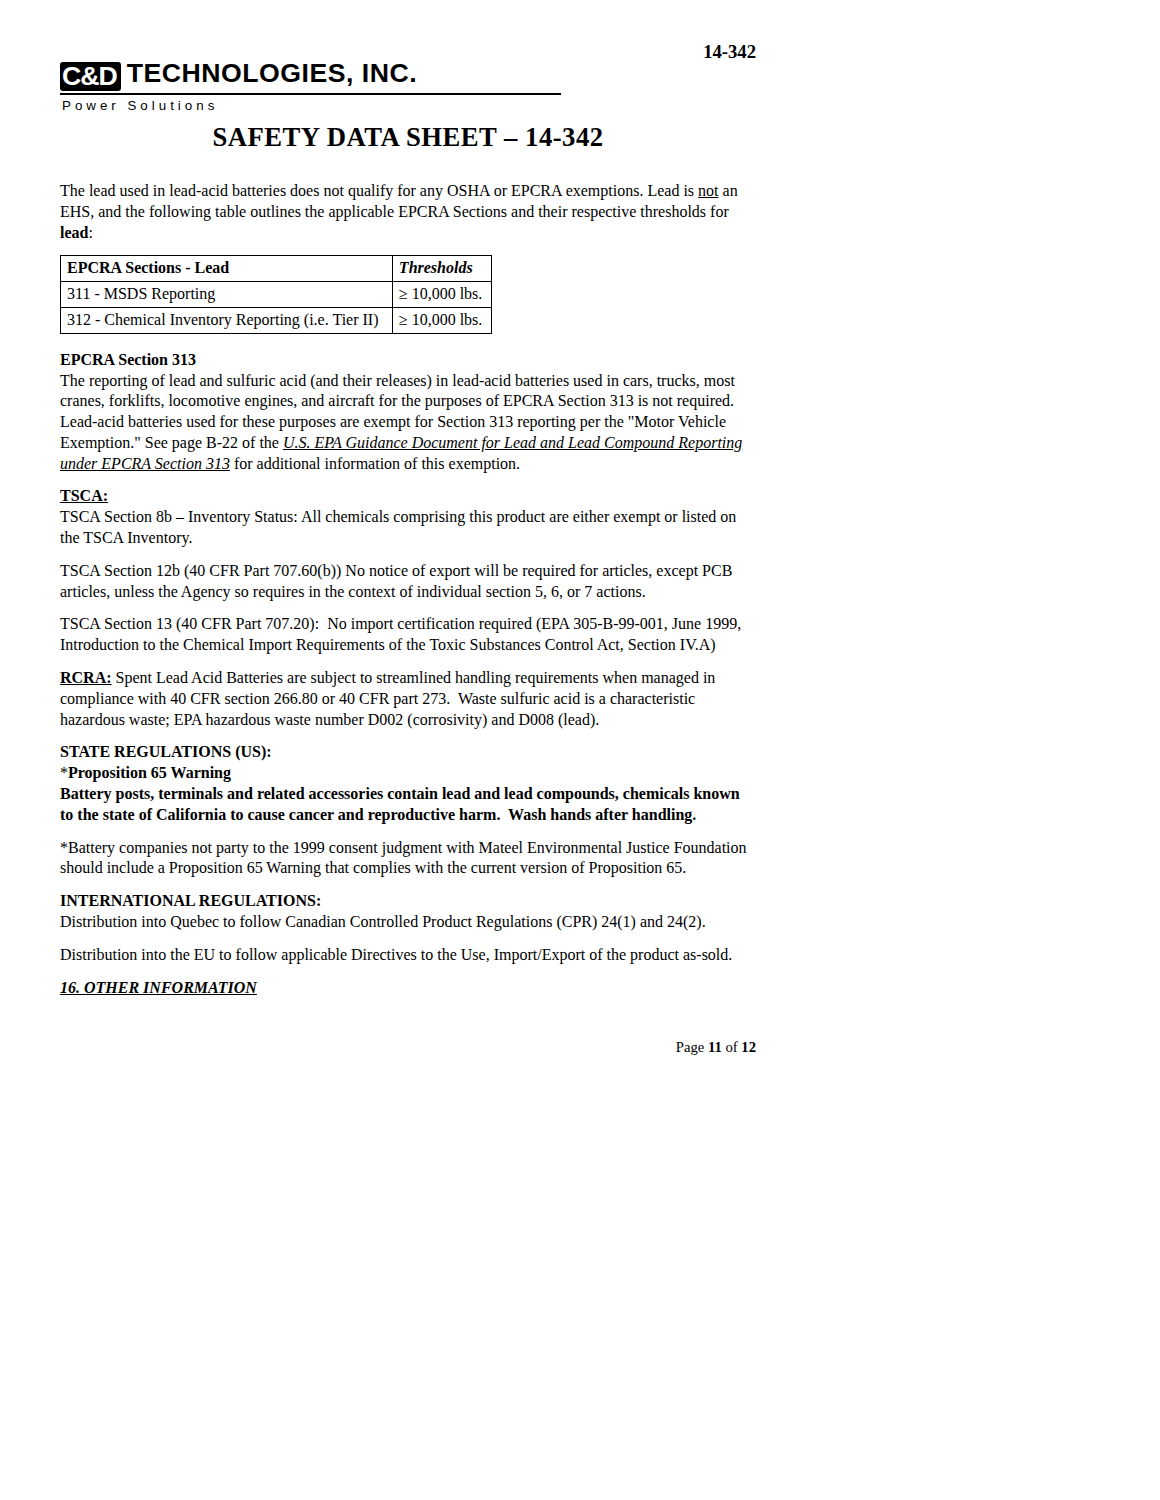14-342
C&D TECHNOLOGIES, INC.
Power Solutions
SAFETY DATA SHEET – 14-342
The lead used in lead-acid batteries does not qualify for any OSHA or EPCRA exemptions. Lead is not an EHS, and the following table outlines the applicable EPCRA Sections and their respective thresholds for lead:
| EPCRA Sections - Lead | Thresholds |
| --- | --- |
| 311 - MSDS Reporting | ≥ 10,000 lbs. |
| 312 - Chemical Inventory Reporting (i.e. Tier II) | ≥ 10,000 lbs. |
EPCRA Section 313
The reporting of lead and sulfuric acid (and their releases) in lead-acid batteries used in cars, trucks, most cranes, forklifts, locomotive engines, and aircraft for the purposes of EPCRA Section 313 is not required. Lead-acid batteries used for these purposes are exempt for Section 313 reporting per the "Motor Vehicle Exemption." See page B-22 of the U.S. EPA Guidance Document for Lead and Lead Compound Reporting under EPCRA Section 313 for additional information of this exemption.
TSCA:
TSCA Section 8b – Inventory Status: All chemicals comprising this product are either exempt or listed on the TSCA Inventory.
TSCA Section 12b (40 CFR Part 707.60(b)) No notice of export will be required for articles, except PCB articles, unless the Agency so requires in the context of individual section 5, 6, or 7 actions.
TSCA Section 13 (40 CFR Part 707.20): No import certification required (EPA 305-B-99-001, June 1999, Introduction to the Chemical Import Requirements of the Toxic Substances Control Act, Section IV.A)
RCRA: Spent Lead Acid Batteries are subject to streamlined handling requirements when managed in compliance with 40 CFR section 266.80 or 40 CFR part 273. Waste sulfuric acid is a characteristic hazardous waste; EPA hazardous waste number D002 (corrosivity) and D008 (lead).
STATE REGULATIONS (US):
*Proposition 65 Warning
Battery posts, terminals and related accessories contain lead and lead compounds, chemicals known to the state of California to cause cancer and reproductive harm. Wash hands after handling.
*Battery companies not party to the 1999 consent judgment with Mateel Environmental Justice Foundation should include a Proposition 65 Warning that complies with the current version of Proposition 65.
INTERNATIONAL REGULATIONS:
Distribution into Quebec to follow Canadian Controlled Product Regulations (CPR) 24(1) and 24(2).
Distribution into the EU to follow applicable Directives to the Use, Import/Export of the product as-sold.
16. OTHER INFORMATION
Page 11 of 12